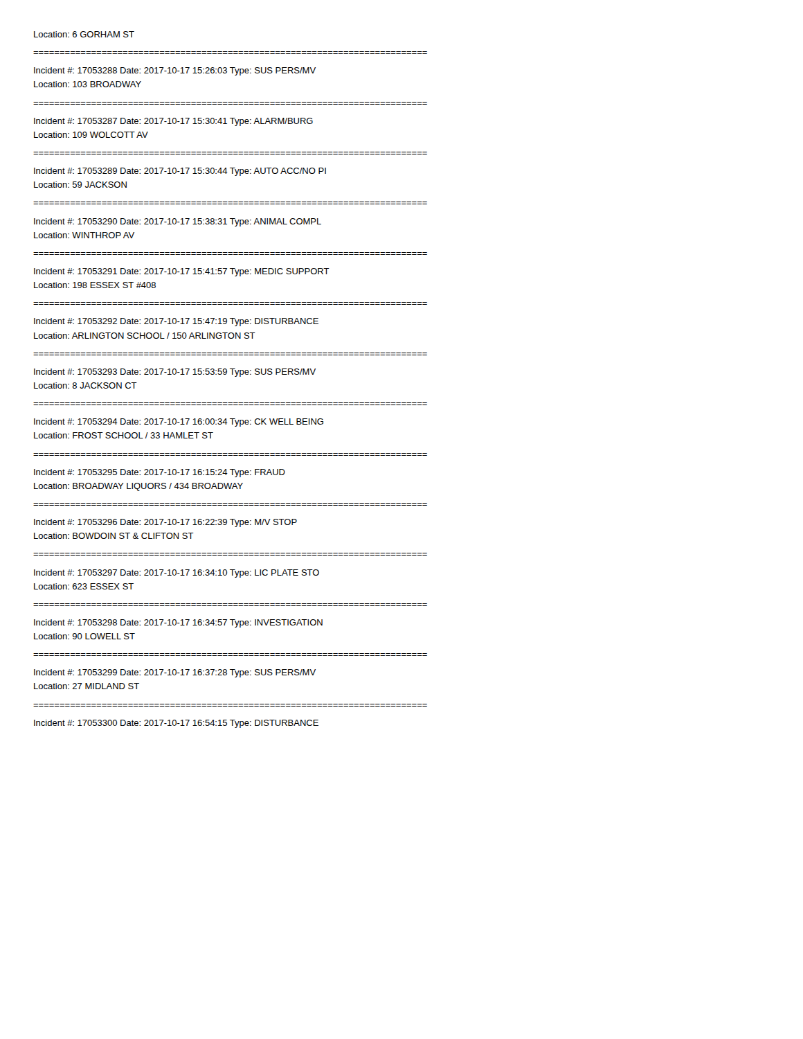Location: 6 GORHAM ST
===========================================================================
Incident #: 17053288 Date: 2017-10-17 15:26:03 Type: SUS PERS/MV
Location: 103 BROADWAY
===========================================================================
Incident #: 17053287 Date: 2017-10-17 15:30:41 Type: ALARM/BURG
Location: 109 WOLCOTT AV
===========================================================================
Incident #: 17053289 Date: 2017-10-17 15:30:44 Type: AUTO ACC/NO PI
Location: 59 JACKSON
===========================================================================
Incident #: 17053290 Date: 2017-10-17 15:38:31 Type: ANIMAL COMPL
Location: WINTHROP AV
===========================================================================
Incident #: 17053291 Date: 2017-10-17 15:41:57 Type: MEDIC SUPPORT
Location: 198 ESSEX ST #408
===========================================================================
Incident #: 17053292 Date: 2017-10-17 15:47:19 Type: DISTURBANCE
Location: ARLINGTON SCHOOL / 150 ARLINGTON ST
===========================================================================
Incident #: 17053293 Date: 2017-10-17 15:53:59 Type: SUS PERS/MV
Location: 8 JACKSON CT
===========================================================================
Incident #: 17053294 Date: 2017-10-17 16:00:34 Type: CK WELL BEING
Location: FROST SCHOOL / 33 HAMLET ST
===========================================================================
Incident #: 17053295 Date: 2017-10-17 16:15:24 Type: FRAUD
Location: BROADWAY LIQUORS / 434 BROADWAY
===========================================================================
Incident #: 17053296 Date: 2017-10-17 16:22:39 Type: M/V STOP
Location: BOWDOIN ST & CLIFTON ST
===========================================================================
Incident #: 17053297 Date: 2017-10-17 16:34:10 Type: LIC PLATE STO
Location: 623 ESSEX ST
===========================================================================
Incident #: 17053298 Date: 2017-10-17 16:34:57 Type: INVESTIGATION
Location: 90 LOWELL ST
===========================================================================
Incident #: 17053299 Date: 2017-10-17 16:37:28 Type: SUS PERS/MV
Location: 27 MIDLAND ST
===========================================================================
Incident #: 17053300 Date: 2017-10-17 16:54:15 Type: DISTURBANCE